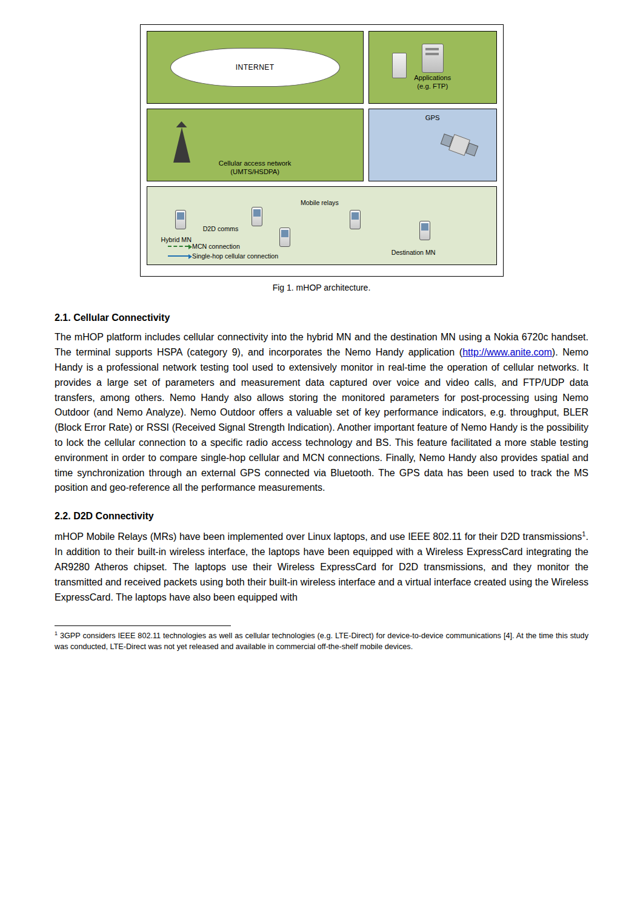INTERNET
Applications
(e.g. FTP)
Cellular access network
(UMTS/HSDPA)
GPS
D2D comms
Mobile relays
Hybrid MN
Destination MN
MCN connection
Single-hop cellular connection
Fig 1. mHOP architecture.
2.1. Cellular Connectivity
The mHOP platform includes cellular connectivity into the hybrid MN and the destination MN using a Nokia 6720c handset. The terminal supports HSPA (category 9), and incorporates the Nemo Handy application (http://www.anite.com). Nemo Handy is a professional network testing tool used to extensively monitor in real-time the operation of cellular networks. It provides a large set of parameters and measurement data captured over voice and video calls, and FTP/UDP data transfers, among others. Nemo Handy also allows storing the monitored parameters for post-processing using Nemo Outdoor (and Nemo Analyze). Nemo Outdoor offers a valuable set of key performance indicators, e.g. throughput, BLER (Block Error Rate) or RSSI (Received Signal Strength Indication). Another important feature of Nemo Handy is the possibility to lock the cellular connection to a specific radio access technology and BS. This feature facilitated a more stable testing environment in order to compare single-hop cellular and MCN connections. Finally, Nemo Handy also provides spatial and time synchronization through an external GPS connected via Bluetooth. The GPS data has been used to track the MS position and geo-reference all the performance measurements.
2.2. D2D Connectivity
mHOP Mobile Relays (MRs) have been implemented over Linux laptops, and use IEEE 802.11 for their D2D transmissions1. In addition to their built-in wireless interface, the laptops have been equipped with a Wireless ExpressCard integrating the AR9280 Atheros chipset. The laptops use their Wireless ExpressCard for D2D transmissions, and they monitor the transmitted and received packets using both their built-in wireless interface and a virtual interface created using the Wireless ExpressCard. The laptops have also been equipped with
1 3GPP considers IEEE 802.11 technologies as well as cellular technologies (e.g. LTE-Direct) for device-to-device communications [4]. At the time this study was conducted, LTE-Direct was not yet released and available in commercial off-the-shelf mobile devices.